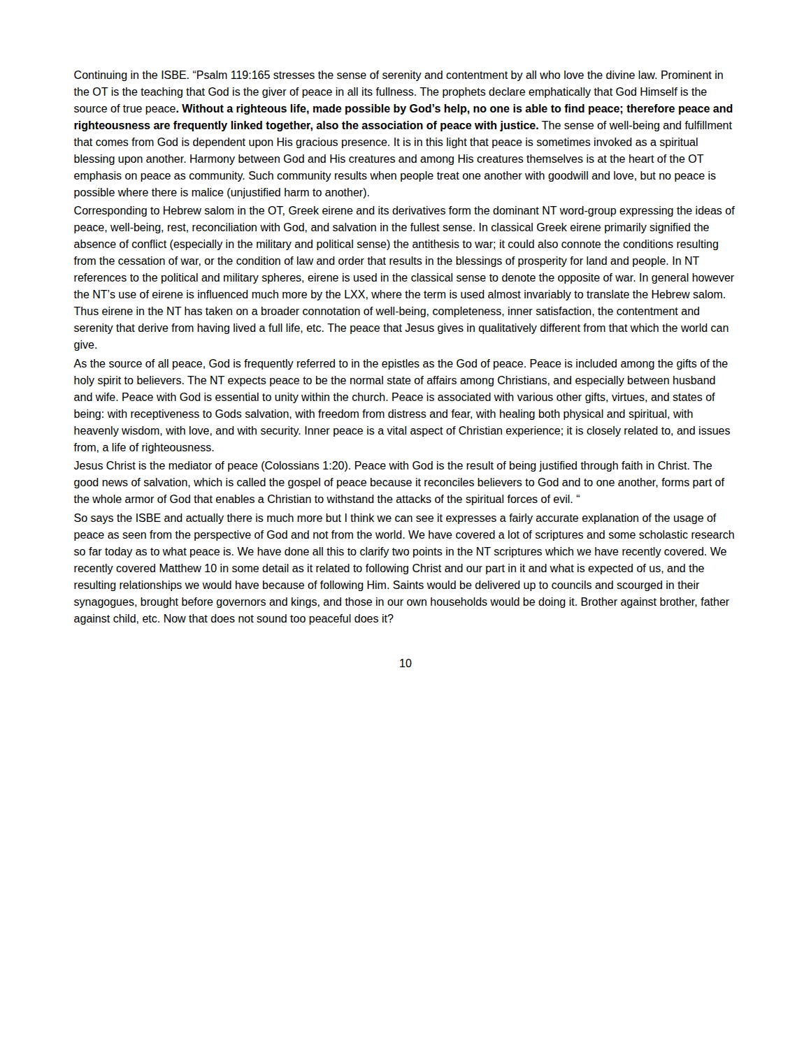Continuing in the ISBE. “Psalm 119:165 stresses the sense of serenity and contentment by all who love the divine law. Prominent in the OT is the teaching that God is the giver of peace in all its fullness. The prophets declare emphatically that God Himself is the source of true peace. Without a righteous life, made possible by God’s help, no one is able to find peace; therefore peace and righteousness are frequently linked together, also the association of peace with justice. The sense of well-being and fulfillment that comes from God is dependent upon His gracious presence. It is in this light that peace is sometimes invoked as a spiritual blessing upon another. Harmony between God and His creatures and among His creatures themselves is at the heart of the OT emphasis on peace as community. Such community results when people treat one another with goodwill and love, but no peace is possible where there is malice (unjustified harm to another).
Corresponding to Hebrew salom in the OT, Greek eirene and its derivatives form the dominant NT word-group expressing the ideas of peace, well-being, rest, reconciliation with God, and salvation in the fullest sense. In classical Greek eirene primarily signified the absence of conflict (especially in the military and political sense) the antithesis to war; it could also connote the conditions resulting from the cessation of war, or the condition of law and order that results in the blessings of prosperity for land and people. In NT references to the political and military spheres, eirene is used in the classical sense to denote the opposite of war. In general however the NT’s use of eirene is influenced much more by the LXX, where the term is used almost invariably to translate the Hebrew salom. Thus eirene in the NT has taken on a broader connotation of well-being, completeness, inner satisfaction, the contentment and serenity that derive from having lived a full life, etc. The peace that Jesus gives in qualitatively different from that which the world can give.
As the source of all peace, God is frequently referred to in the epistles as the God of peace. Peace is included among the gifts of the holy spirit to believers. The NT expects peace to be the normal state of affairs among Christians, and especially between husband and wife. Peace with God is essential to unity within the church. Peace is associated with various other gifts, virtues, and states of being: with receptiveness to Gods salvation, with freedom from distress and fear, with healing both physical and spiritual, with heavenly wisdom, with love, and with security. Inner peace is a vital aspect of Christian experience; it is closely related to, and issues from, a life of righteousness.
Jesus Christ is the mediator of peace (Colossians 1:20). Peace with God is the result of being justified through faith in Christ. The good news of salvation, which is called the gospel of peace because it reconciles believers to God and to one another, forms part of the whole armor of God that enables a Christian to withstand the attacks of the spiritual forces of evil. “
So says the ISBE and actually there is much more but I think we can see it expresses a fairly accurate explanation of the usage of peace as seen from the perspective of God and not from the world. We have covered a lot of scriptures and some scholastic research so far today as to what peace is. We have done all this to clarify two points in the NT scriptures which we have recently covered. We recently covered Matthew 10 in some detail as it related to following Christ and our part in it and what is expected of us, and the resulting relationships we would have because of following Him. Saints would be delivered up to councils and scourged in their synagogues, brought before governors and kings, and those in our own households would be doing it. Brother against brother, father against child, etc. Now that does not sound too peaceful does it?
10